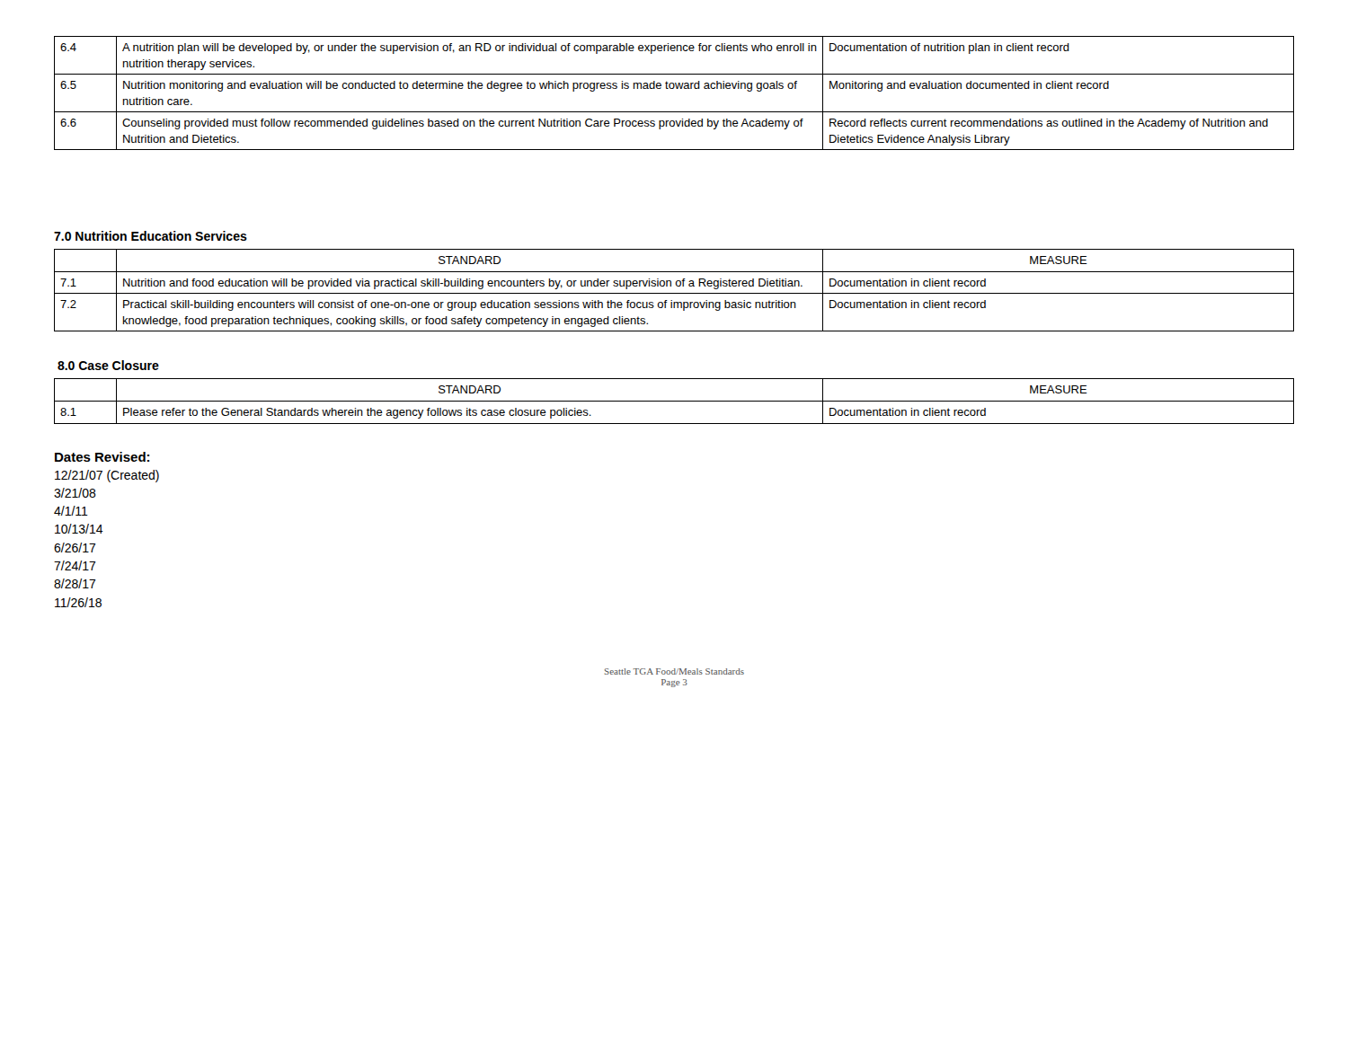| 6.4 | A nutrition plan will be developed by, or under the supervision of, an RD or individual of comparable experience for clients who enroll in nutrition therapy services. | Documentation of nutrition plan in client record |
| 6.5 | Nutrition monitoring and evaluation will be conducted to determine the degree to which progress is made toward achieving goals of nutrition care. | Monitoring and evaluation documented in client record |
| 6.6 | Counseling provided must follow recommended guidelines based on the current Nutrition Care Process provided by the Academy of Nutrition and Dietetics. | Record reflects current recommendations as outlined in the Academy of Nutrition and Dietetics Evidence Analysis Library |
7.0 Nutrition Education Services
| | STANDARD | MEASURE |
| 7.1 | Nutrition and food education will be provided via practical skill-building encounters by, or under supervision of a Registered Dietitian. | Documentation in client record |
| 7.2 | Practical skill-building encounters will consist of one-on-one or group education sessions with the focus of improving basic nutrition knowledge, food preparation techniques, cooking skills, or food safety competency in engaged clients. | Documentation in client record |
8.0 Case Closure
| | STANDARD | MEASURE |
| 8.1 | Please refer to the General Standards wherein the agency follows its case closure policies. | Documentation in client record |
Dates Revised:
12/21/07 (Created)
3/21/08
4/1/11
10/13/14
6/26/17
7/24/17
8/28/17
11/26/18
Seattle TGA Food/Meals Standards
Page 3